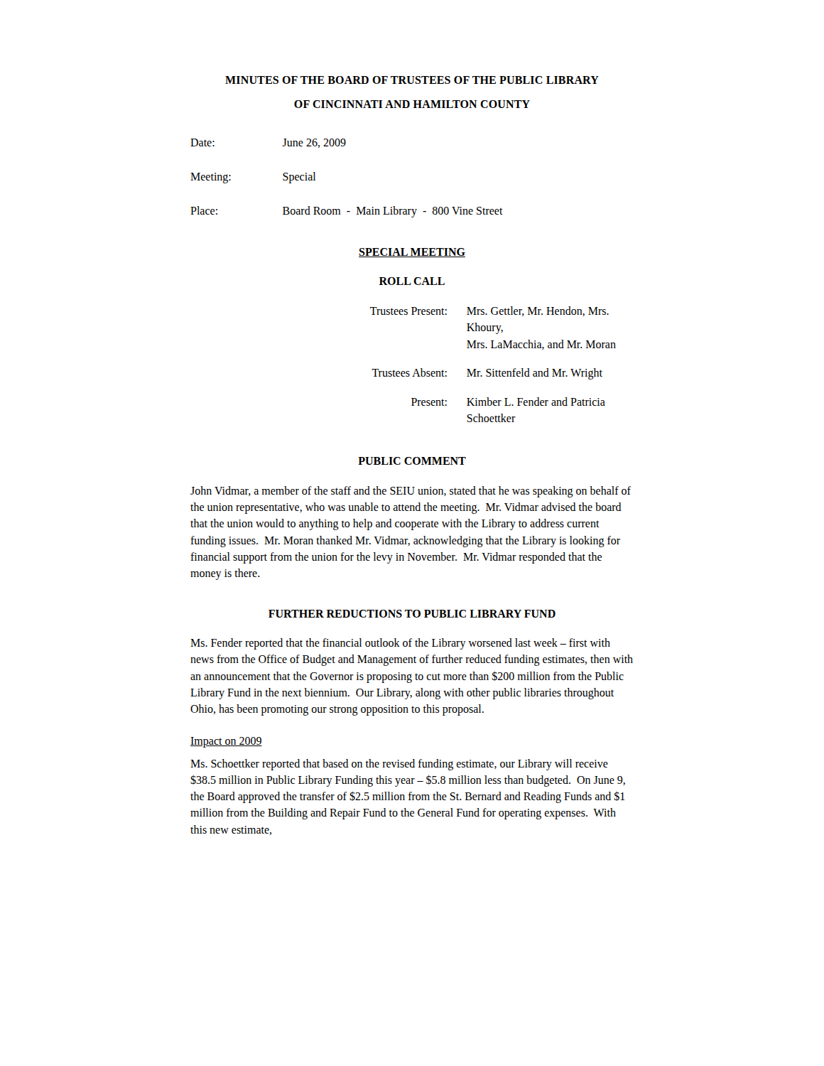MINUTES OF THE BOARD OF TRUSTEES OF THE PUBLIC LIBRARY
OF CINCINNATI AND HAMILTON COUNTY
Date:
June 26, 2009
Meeting:
Special
Place:
Board Room - Main Library - 800 Vine Street
SPECIAL MEETING
ROLL CALL
Trustees Present:
Mrs. Gettler, Mr. Hendon, Mrs. Khoury,Mrs. LaMacchia, and Mr. Moran
Trustees Absent:
Mr. Sittenfeld and Mr. Wright
Present:
Kimber L. Fender and Patricia Schoettker
PUBLIC COMMENT
John Vidmar, a member of the staff and the SEIU union, stated that he was speaking on behalf of the union representative, who was unable to attend the meeting. Mr. Vidmar advised the board that the union would to anything to help and cooperate with the Library to address current funding issues. Mr. Moran thanked Mr. Vidmar, acknowledging that the Library is looking for financial support from the union for the levy in November. Mr. Vidmar responded that the money is there.
FURTHER REDUCTIONS TO PUBLIC LIBRARY FUND
Ms. Fender reported that the financial outlook of the Library worsened last week – first with news from the Office of Budget and Management of further reduced funding estimates, then with an announcement that the Governor is proposing to cut more than $200 million from the Public Library Fund in the next biennium. Our Library, along with other public libraries throughout Ohio, has been promoting our strong opposition to this proposal.
Impact on 2009
Ms. Schoettker reported that based on the revised funding estimate, our Library will receive $38.5 million in Public Library Funding this year – $5.8 million less than budgeted. On June 9, the Board approved the transfer of $2.5 million from the St. Bernard and Reading Funds and $1 million from the Building and Repair Fund to the General Fund for operating expenses. With this new estimate,